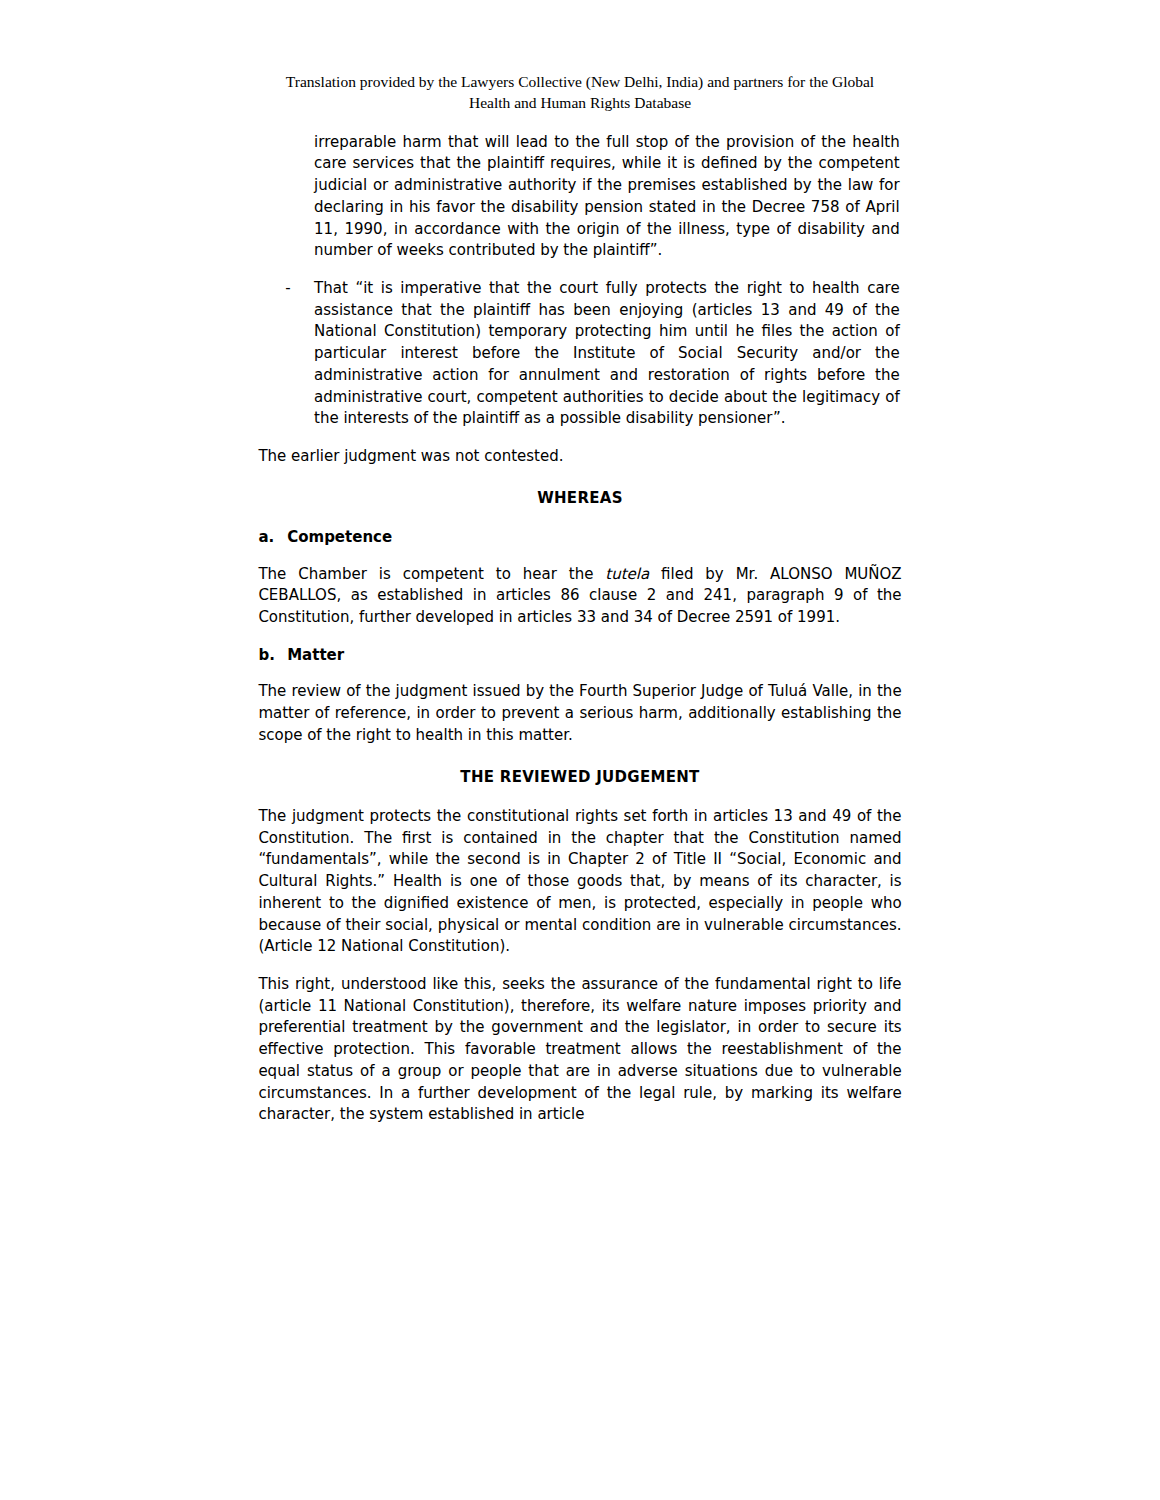Translation provided by the Lawyers Collective (New Delhi, India) and partners for the Global
Health and Human Rights Database
irreparable harm that will lead to the full stop of the provision of the health care services that the plaintiff requires, while it is defined by the competent judicial or administrative authority if the premises established by the law for declaring in his favor the disability pension stated in the Decree 758 of April 11, 1990, in accordance with the origin of the illness, type of disability and number of weeks contributed by the plaintiff”.
-
That “it is imperative that the court fully protects the right to health care assistance that the plaintiff has been enjoying (articles 13 and 49 of the National Constitution) temporary protecting him until he files the action of particular interest before the Institute of Social Security and/or the administrative action for annulment and restoration of rights before the administrative court, competent authorities to decide about the legitimacy of the interests of the plaintiff as a possible disability pensioner”.
The earlier judgment was not contested.
WHEREAS
a. Competence
The Chamber is competent to hear the tutela filed by Mr. ALONSO MUÑOZ CEBALLOS, as established in articles 86 clause 2 and 241, paragraph 9 of the Constitution, further developed in articles 33 and 34 of Decree 2591 of 1991.
b. Matter
The review of the judgment issued by the Fourth Superior Judge of Tuluá Valle, in the matter of reference, in order to prevent a serious harm, additionally establishing the scope of the right to health in this matter.
THE REVIEWED JUDGEMENT
The judgment protects the constitutional rights set forth in articles 13 and 49 of the Constitution. The first is contained in the chapter that the Constitution named “fundamentals”, while the second is in Chapter 2 of Title II “Social, Economic and Cultural Rights.” Health is one of those goods that, by means of its character, is inherent to the dignified existence of men, is protected, especially in people who because of their social, physical or mental condition are in vulnerable circumstances. (Article 12 National Constitution).
This right, understood like this, seeks the assurance of the fundamental right to life (article 11 National Constitution), therefore, its welfare nature imposes priority and preferential treatment by the government and the legislator, in order to secure its effective protection. This favorable treatment allows the reestablishment of the equal status of a group or people that are in adverse situations due to vulnerable circumstances. In a further development of the legal rule, by marking its welfare character, the system established in article